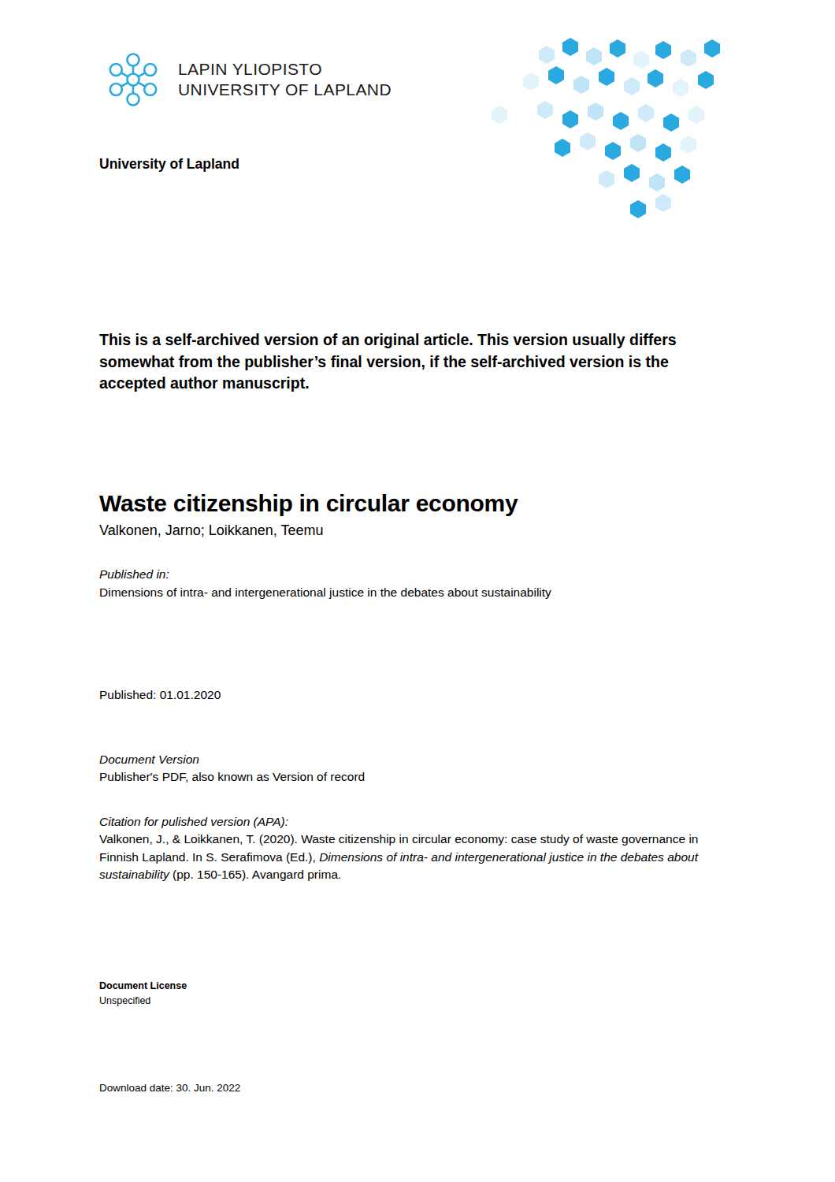LAPIN YLIOPISTO UNIVERSITY OF LAPLAND
University of Lapland
This is a self-archived version of an original article. This version usually differs somewhat from the publisher’s final version, if the self-archived version is the accepted author manuscript.
Waste citizenship in circular economy
Valkonen, Jarno; Loikkanen, Teemu
Published in:
Dimensions of intra- and intergenerational justice in the debates about sustainability
Published: 01.01.2020
Document Version
Publisher's PDF, also known as Version of record
Citation for pulished version (APA):
Valkonen, J., & Loikkanen, T. (2020). Waste citizenship in circular economy: case study of waste governance in Finnish Lapland. In S. Serafimova (Ed.), Dimensions of intra- and intergenerational justice in the debates about sustainability (pp. 150-165). Avangard prima.
Document License
Unspecified
Download date: 30. Jun. 2022